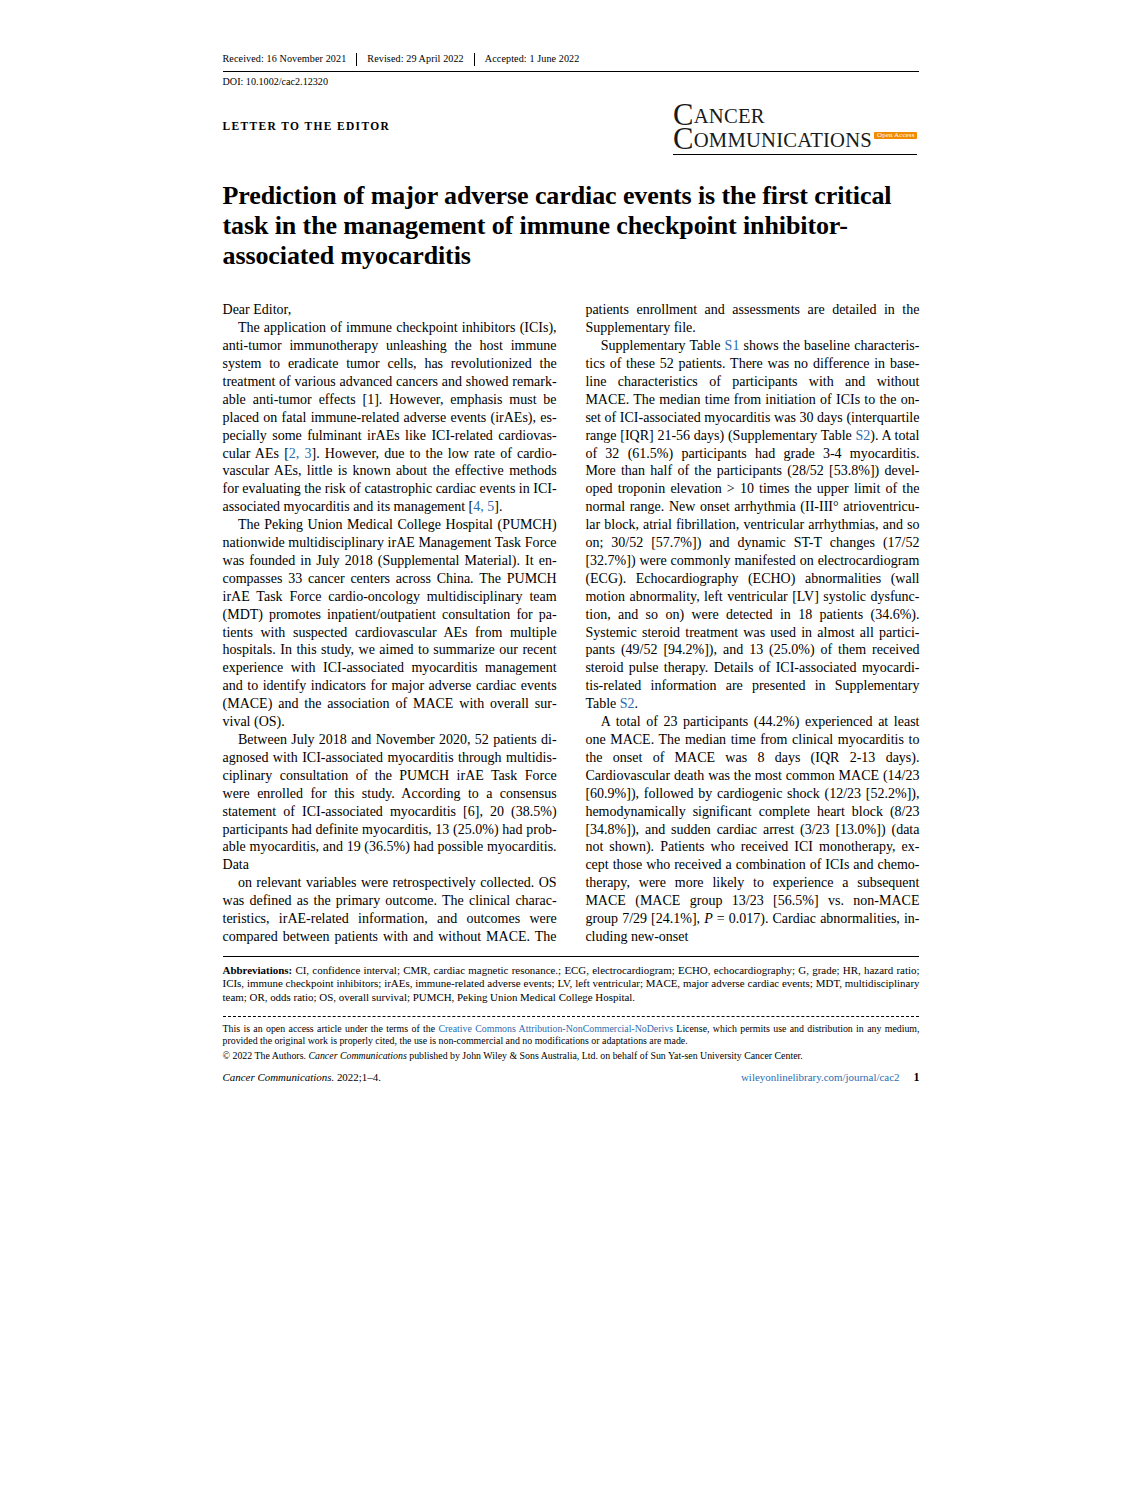Received: 16 November 2021 Revised: 29 April 2022 Accepted: 1 June 2022
DOI: 10.1002/cac2.12320
Letter to the Editor
CANCER
COMMUNICATIONSOpen Access
Prediction of major adverse cardiac events is the first critical task in the management of immune checkpoint inhibitor-associated myocarditis
Dear Editor,
The application of immune checkpoint inhibitors (ICIs), anti-tumor immunotherapy unleashing the host immune system to eradicate tumor cells, has revolutionized the treatment of various advanced cancers and showed remarkable anti-tumor effects [1]. However, emphasis must be placed on fatal immune-related adverse events (irAEs), especially some fulminant irAEs like ICI-related cardiovascular AEs [2, 3]. However, due to the low rate of cardiovascular AEs, little is known about the effective methods for evaluating the risk of catastrophic cardiac events in ICI-associated myocarditis and its management [4, 5].
The Peking Union Medical College Hospital (PUMCH) nationwide multidisciplinary irAE Management Task Force was founded in July 2018 (Supplemental Material). It encompasses 33 cancer centers across China. The PUMCH irAE Task Force cardio-oncology multidisciplinary team (MDT) promotes inpatient/outpatient consultation for patients with suspected cardiovascular AEs from multiple hospitals. In this study, we aimed to summarize our recent experience with ICI-associated myocarditis management and to identify indicators for major adverse cardiac events (MACE) and the association of MACE with overall survival (OS).
Between July 2018 and November 2020, 52 patients diagnosed with ICI-associated myocarditis through multidisciplinary consultation of the PUMCH irAE Task Force were enrolled for this study. According to a consensus statement of ICI-associated myocarditis [6], 20 (38.5%) participants had definite myocarditis, 13 (25.0%) had probable myocarditis, and 19 (36.5%) had possible myocarditis. Data
on relevant variables were retrospectively collected. OS was defined as the primary outcome. The clinical characteristics, irAE-related information, and outcomes were compared between patients with and without MACE. The patients enrollment and assessments are detailed in the Supplementary file.
Supplementary Table S1 shows the baseline characteristics of these 52 patients. There was no difference in baseline characteristics of participants with and without MACE. The median time from initiation of ICIs to the onset of ICI-associated myocarditis was 30 days (interquartile range [IQR] 21-56 days) (Supplementary Table S2). A total of 32 (61.5%) participants had grade 3-4 myocarditis. More than half of the participants (28/52 [53.8%]) developed troponin elevation > 10 times the upper limit of the normal range. New onset arrhythmia (II-III° atrioventricular block, atrial fibrillation, ventricular arrhythmias, and so on; 30/52 [57.7%]) and dynamic ST-T changes (17/52 [32.7%]) were commonly manifested on electrocardiogram (ECG). Echocardiography (ECHO) abnormalities (wall motion abnormality, left ventricular [LV] systolic dysfunction, and so on) were detected in 18 patients (34.6%). Systemic steroid treatment was used in almost all participants (49/52 [94.2%]), and 13 (25.0%) of them received steroid pulse therapy. Details of ICI-associated myocarditis-related information are presented in Supplementary Table S2.
A total of 23 participants (44.2%) experienced at least one MACE. The median time from clinical myocarditis to the onset of MACE was 8 days (IQR 2-13 days). Cardiovascular death was the most common MACE (14/23 [60.9%]), followed by cardiogenic shock (12/23 [52.2%]), hemodynamically significant complete heart block (8/23 [34.8%]), and sudden cardiac arrest (3/23 [13.0%]) (data not shown). Patients who received ICI monotherapy, except those who received a combination of ICIs and chemotherapy, were more likely to experience a subsequent MACE (MACE group 13/23 [56.5%] vs. non-MACE group 7/29 [24.1%], P = 0.017). Cardiac abnormalities, including new-onset
Abbreviations: CI, confidence interval; CMR, cardiac magnetic resonance.; ECG, electrocardiogram; ECHO, echocardiography; G, grade; HR, hazard ratio; ICIs, immune checkpoint inhibitors; irAEs, immune-related adverse events; LV, left ventricular; MACE, major adverse cardiac events; MDT, multidisciplinary team; OR, odds ratio; OS, overall survival; PUMCH, Peking Union Medical College Hospital.
This is an open access article under the terms of the Creative Commons Attribution-NonCommercial-NoDerivs License, which permits use and distribution in any medium, provided the original work is properly cited, the use is non-commercial and no modifications or adaptations are made.
© 2022 The Authors. Cancer Communications published by John Wiley & Sons Australia, Ltd. on behalf of Sun Yat-sen University Cancer Center.
Cancer Communications. 2022;1–4.
wileyonlinelibrary.com/journal/cac21